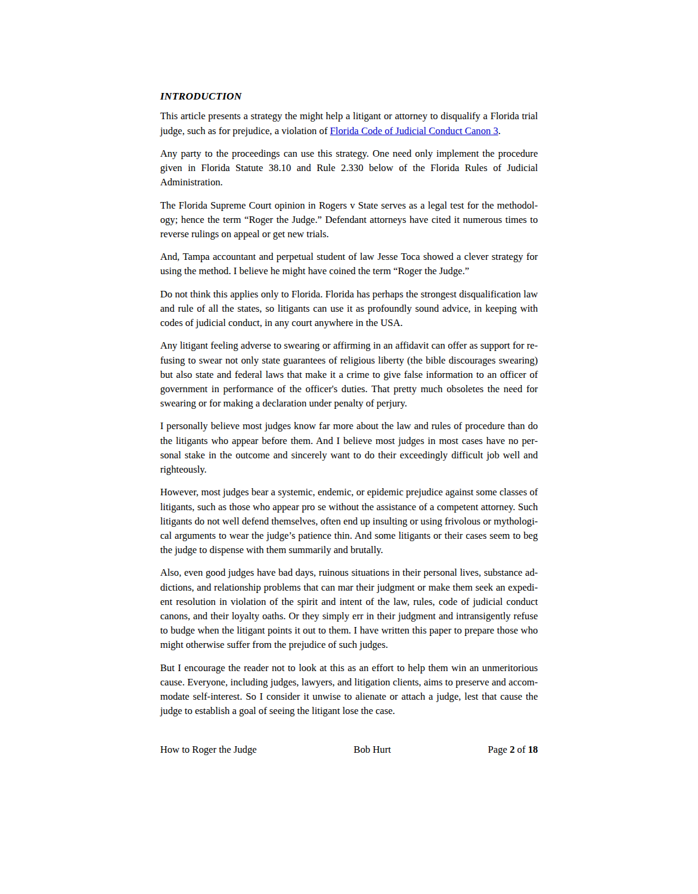INTRODUCTION
This article presents a strategy the might help a litigant or attorney to disqualify a Florida trial judge, such as for prejudice, a violation of Florida Code of Judicial Conduct Canon 3.
Any party to the proceedings can use this strategy. One need only implement the procedure given in Florida Statute 38.10 and Rule 2.330 below of the Florida Rules of Judicial Administration.
The Florida Supreme Court opinion in Rogers v State serves as a legal test for the methodology; hence the term “Roger the Judge.” Defendant attorneys have cited it numerous times to reverse rulings on appeal or get new trials.
And, Tampa accountant and perpetual student of law Jesse Toca showed a clever strategy for using the method. I believe he might have coined the term “Roger the Judge.”
Do not think this applies only to Florida. Florida has perhaps the strongest disqualification law and rule of all the states, so litigants can use it as profoundly sound advice, in keeping with codes of judicial conduct, in any court anywhere in the USA.
Any litigant feeling adverse to swearing or affirming in an affidavit can offer as support for refusing to swear not only state guarantees of religious liberty (the bible discourages swearing) but also state and federal laws that make it a crime to give false information to an officer of government in performance of the officer's duties. That pretty much obsoletes the need for swearing or for making a declaration under penalty of perjury.
I personally believe most judges know far more about the law and rules of procedure than do the litigants who appear before them. And I believe most judges in most cases have no personal stake in the outcome and sincerely want to do their exceedingly difficult job well and righteously.
However, most judges bear a systemic, endemic, or epidemic prejudice against some classes of litigants, such as those who appear pro se without the assistance of a competent attorney. Such litigants do not well defend themselves, often end up insulting or using frivolous or mythological arguments to wear the judge’s patience thin. And some litigants or their cases seem to beg the judge to dispense with them summarily and brutally.
Also, even good judges have bad days, ruinous situations in their personal lives, substance addictions, and relationship problems that can mar their judgment or make them seek an expedient resolution in violation of the spirit and intent of the law, rules, code of judicial conduct canons, and their loyalty oaths. Or they simply err in their judgment and intransigently refuse to budge when the litigant points it out to them. I have written this paper to prepare those who might otherwise suffer from the prejudice of such judges.
But I encourage the reader not to look at this as an effort to help them win an unmeritorious cause. Everyone, including judges, lawyers, and litigation clients, aims to preserve and accommodate self-interest. So I consider it unwise to alienate or attach a judge, lest that cause the judge to establish a goal of seeing the litigant lose the case.
How to Roger the Judge
Bob Hurt
Page 2 of 18